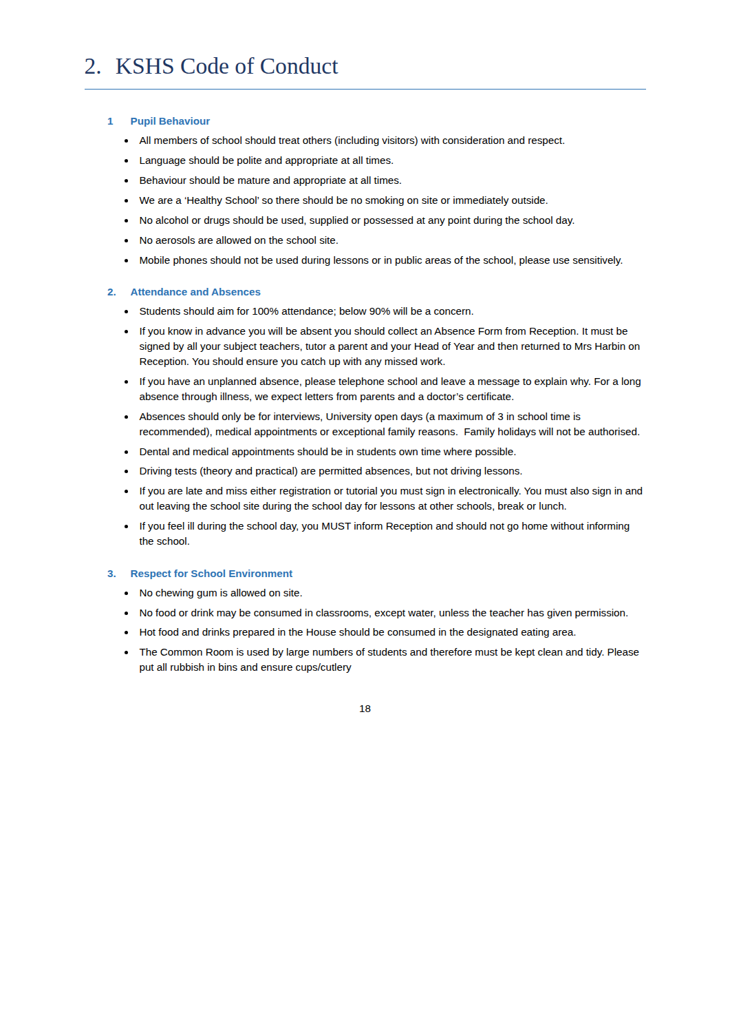2. KSHS Code of Conduct
1 Pupil Behaviour
All members of school should treat others (including visitors) with consideration and respect.
Language should be polite and appropriate at all times.
Behaviour should be mature and appropriate at all times.
We are a ‘Healthy School’ so there should be no smoking on site or immediately outside.
No alcohol or drugs should be used, supplied or possessed at any point during the school day.
No aerosols are allowed on the school site.
Mobile phones should not be used during lessons or in public areas of the school, please use sensitively.
2. Attendance and Absences
Students should aim for 100% attendance; below 90% will be a concern.
If you know in advance you will be absent you should collect an Absence Form from Reception. It must be signed by all your subject teachers, tutor a parent and your Head of Year and then returned to Mrs Harbin on Reception. You should ensure you catch up with any missed work.
If you have an unplanned absence, please telephone school and leave a message to explain why. For a long absence through illness, we expect letters from parents and a doctor’s certificate.
Absences should only be for interviews, University open days (a maximum of 3 in school time is recommended), medical appointments or exceptional family reasons. Family holidays will not be authorised.
Dental and medical appointments should be in students own time where possible.
Driving tests (theory and practical) are permitted absences, but not driving lessons.
If you are late and miss either registration or tutorial you must sign in electronically. You must also sign in and out leaving the school site during the school day for lessons at other schools, break or lunch.
If you feel ill during the school day, you MUST inform Reception and should not go home without informing the school.
3. Respect for School Environment
No chewing gum is allowed on site.
No food or drink may be consumed in classrooms, except water, unless the teacher has given permission.
Hot food and drinks prepared in the House should be consumed in the designated eating area.
The Common Room is used by large numbers of students and therefore must be kept clean and tidy. Please put all rubbish in bins and ensure cups/cutlery
18